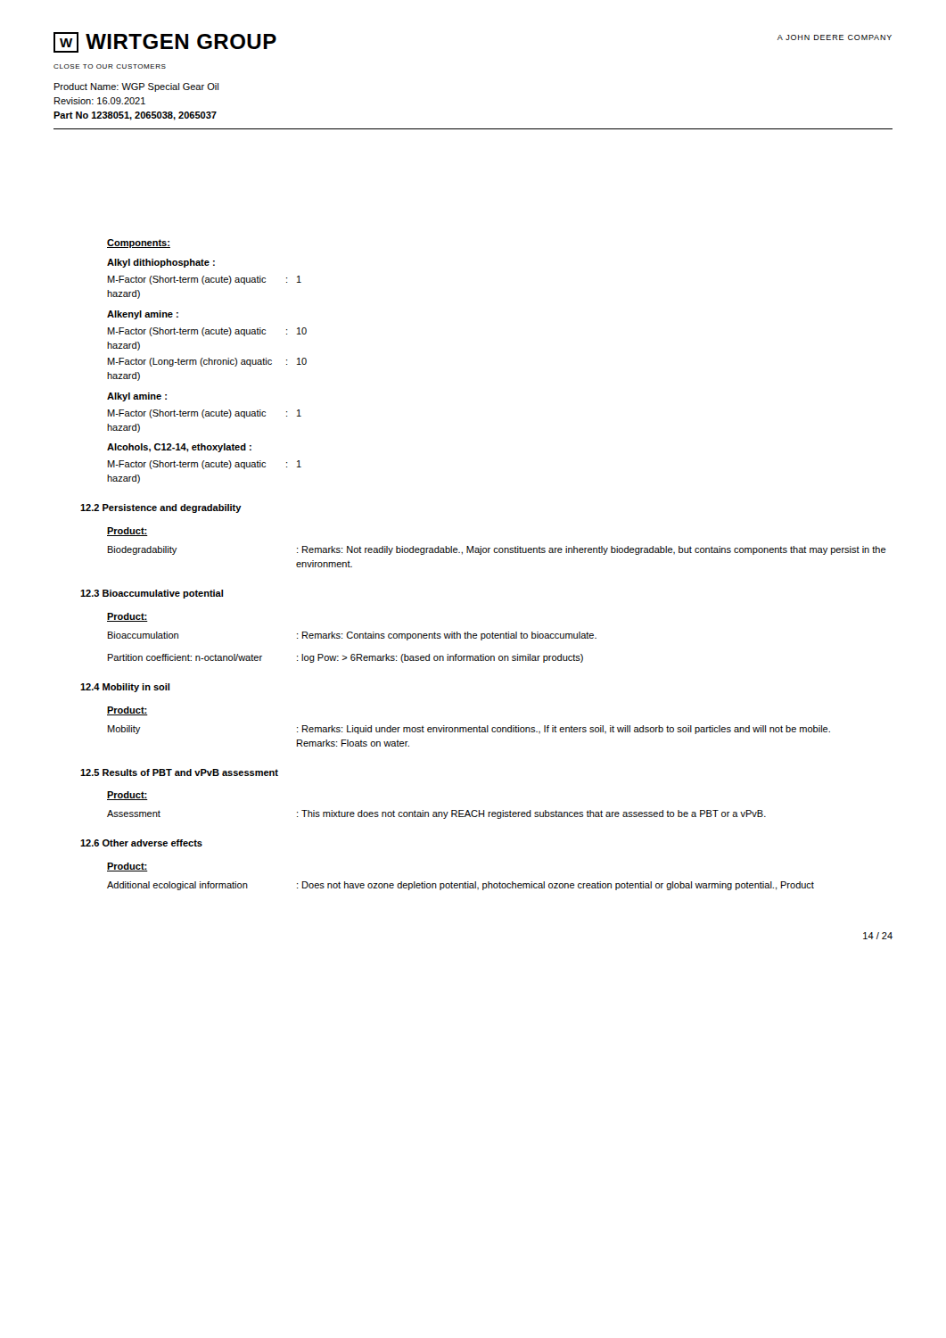W WIRTGEN GROUP
A JOHN DEERE COMPANY
CLOSE TO OUR CUSTOMERS
Product Name: WGP Special Gear Oil
Revision: 16.09.2021
Part No 1238051, 2065038, 2065037
Components:
Alkyl dithiophosphate :
| M-Factor (Short-term (acute) aquatic hazard) | : | 1 |
Alkenyl amine :
| M-Factor (Short-term (acute) aquatic hazard) | : | 10 |
| M-Factor (Long-term (chronic) aquatic hazard) | : | 10 |
Alkyl amine :
| M-Factor (Short-term (acute) aquatic hazard) | : | 1 |
Alcohols, C12-14, ethoxylated :
| M-Factor (Short-term (acute) aquatic hazard) | : | 1 |
12.2 Persistence and degradability
Product:
| Biodegradability | | : Remarks: Not readily biodegradable., Major constituents are inherently biodegradable, but contains components that may persist in the environment. |
12.3 Bioaccumulative potential
Product:
| Bioaccumulation | | : Remarks: Contains components with the potential to bioaccumulate. |
| Partition coefficient: n-octanol/water | | : log Pow: > 6Remarks: (based on information on similar products) |
12.4 Mobility in soil
Product:
| Mobility | | : Remarks: Liquid under most environmental conditions., If it enters soil, it will adsorb to soil particles and will not be mobile. Remarks: Floats on water. |
12.5 Results of PBT and vPvB assessment
Product:
| Assessment | | : This mixture does not contain any REACH registered substances that are assessed to be a PBT or a vPvB. |
12.6 Other adverse effects
Product:
| Additional ecological information | | : Does not have ozone depletion potential, photochemical ozone creation potential or global warming potential., Product |
14 / 24